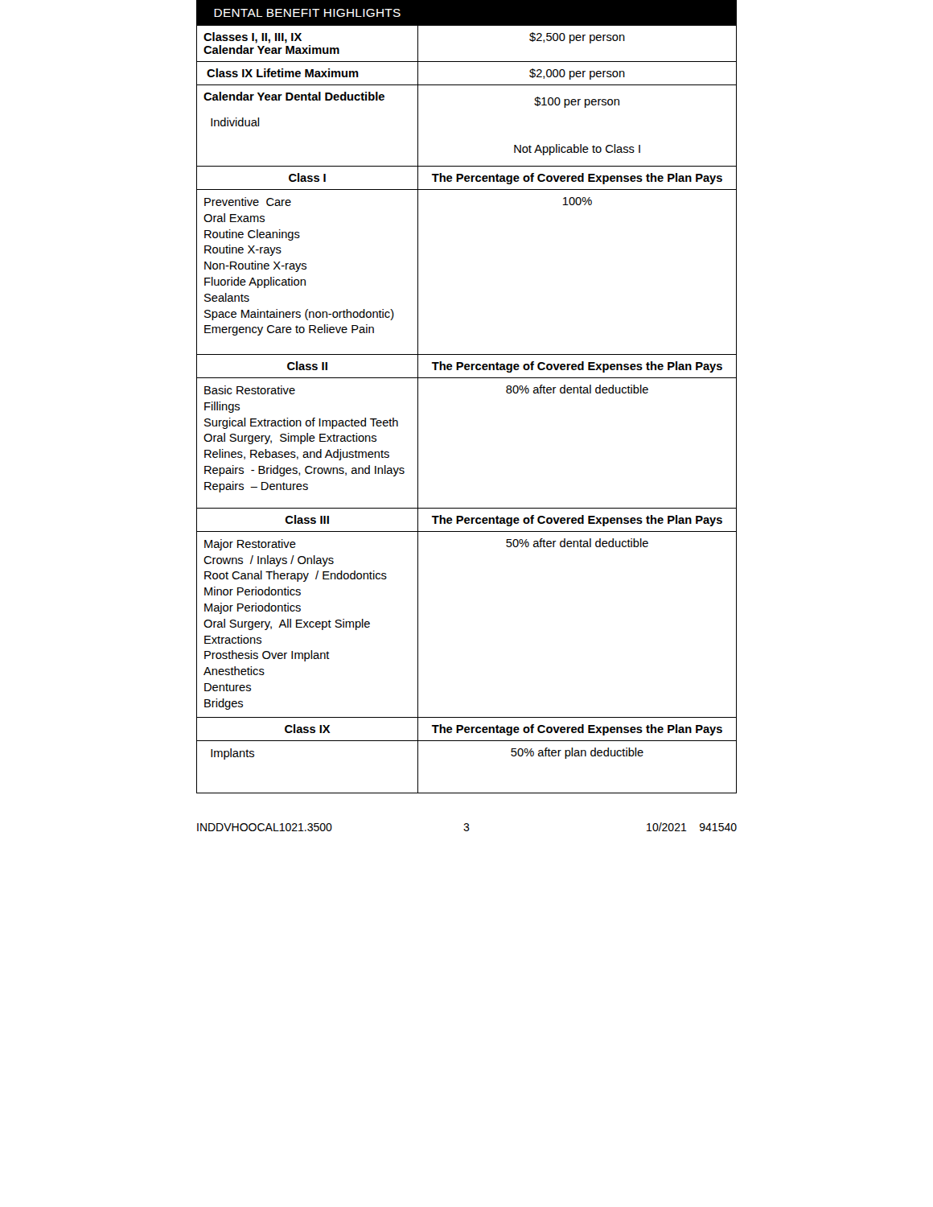| DENTAL BENEFIT HIGHLIGHTS | | |
| --- | --- | --- |
| Classes I, II, III, IX Calendar Year Maximum | $2,500 per person |
| Class IX Lifetime Maximum | $2,000 per person |
| Calendar Year Dental Deductible Individual | $100 per person Not Applicable to Class I |
| Class I | The Percentage of Covered Expenses the Plan Pays |
| Preventive Care Oral Exams Routine Cleanings Routine X-rays Non-Routine X-rays Fluoride Application Sealants Space Maintainers (non-orthodontic) Emergency Care to Relieve Pain | 100% |
| Class II | The Percentage of Covered Expenses the Plan Pays |
| Basic Restorative Fillings Surgical Extraction of Impacted Teeth Oral Surgery, Simple Extractions Relines, Rebases, and Adjustments Repairs - Bridges, Crowns, and Inlays Repairs – Dentures | 80% after dental deductible |
| Class III | The Percentage of Covered Expenses the Plan Pays |
| Major Restorative Crowns / Inlays / Onlays Root Canal Therapy / Endodontics Minor Periodontics Major Periodontics Oral Surgery, All Except Simple Extractions Prosthesis Over Implant Anesthetics Dentures Bridges | 50% after dental deductible |
| Class IX | The Percentage of Covered Expenses the Plan Pays |
| Implants | 50% after plan deductible |
INDDVHOOCAL1021.3500 3 10/2021 941540